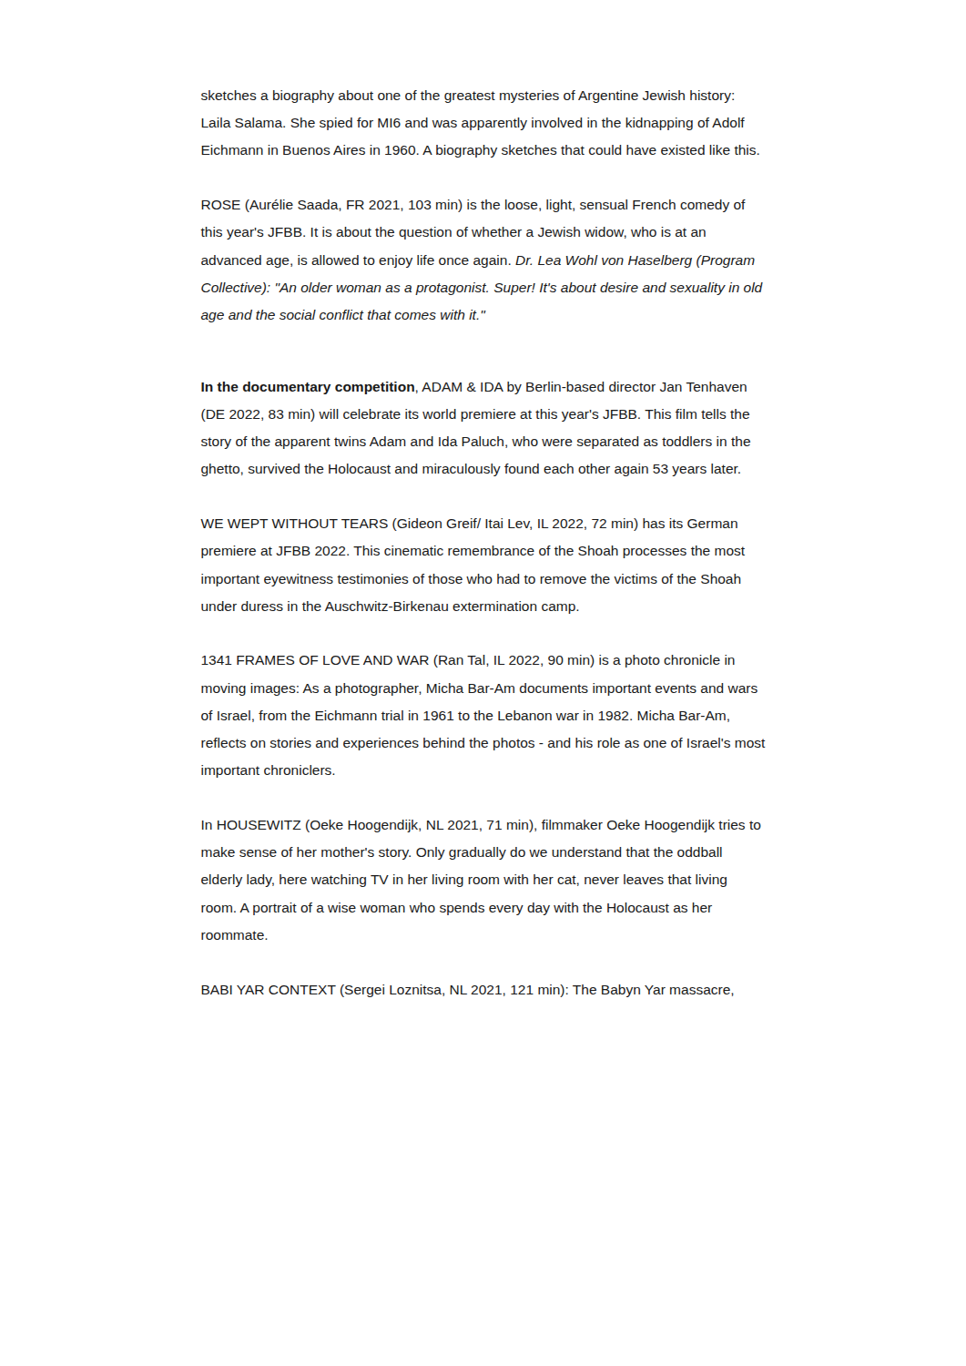sketches a biography about one of the greatest mysteries of Argentine Jewish history: Laila Salama. She spied for MI6 and was apparently involved in the kidnapping of Adolf Eichmann in Buenos Aires in 1960. A biography sketches that could have existed like this.
ROSE (Aurélie Saada, FR 2021, 103 min) is the loose, light, sensual French comedy of this year's JFBB. It is about the question of whether a Jewish widow, who is at an advanced age, is allowed to enjoy life once again. Dr. Lea Wohl von Haselberg (Program Collective): "An older woman as a protagonist. Super! It's about desire and sexuality in old age and the social conflict that comes with it."
In the documentary competition, ADAM & IDA by Berlin-based director Jan Tenhaven (DE 2022, 83 min) will celebrate its world premiere at this year's JFBB. This film tells the story of the apparent twins Adam and Ida Paluch, who were separated as toddlers in the ghetto, survived the Holocaust and miraculously found each other again 53 years later.
WE WEPT WITHOUT TEARS (Gideon Greif/ Itai Lev, IL 2022, 72 min) has its German premiere at JFBB 2022. This cinematic remembrance of the Shoah processes the most important eyewitness testimonies of those who had to remove the victims of the Shoah under duress in the Auschwitz-Birkenau extermination camp.
1341 FRAMES OF LOVE AND WAR (Ran Tal, IL 2022, 90 min) is a photo chronicle in moving images: As a photographer, Micha Bar-Am documents important events and wars of Israel, from the Eichmann trial in 1961 to the Lebanon war in 1982. Micha Bar-Am, reflects on stories and experiences behind the photos - and his role as one of Israel's most important chroniclers.
In HOUSEWITZ (Oeke Hoogendijk, NL 2021, 71 min), filmmaker Oeke Hoogendijk tries to make sense of her mother's story. Only gradually do we understand that the oddball elderly lady, here watching TV in her living room with her cat, never leaves that living room. A portrait of a wise woman who spends every day with the Holocaust as her roommate.
BABI YAR CONTEXT (Sergei Loznitsa, NL 2021, 121 min): The Babyn Yar massacre,